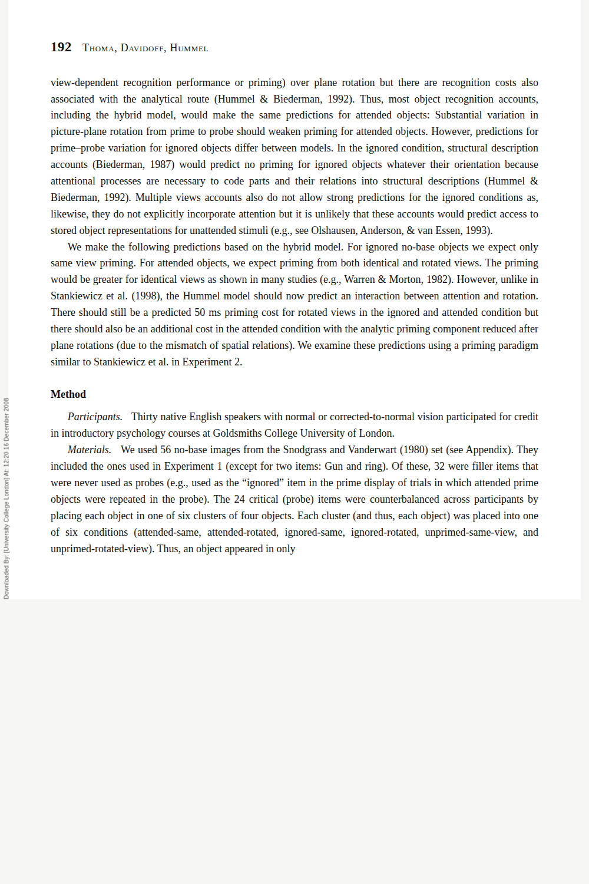Downloaded By: [University College London] At: 12:20 16 December 2008
192 Thoma, Davidoff, Hummel
view-dependent recognition performance or priming) over plane rotation but there are recognition costs also associated with the analytical route (Hummel & Biederman, 1992). Thus, most object recognition accounts, including the hybrid model, would make the same predictions for attended objects: Substantial variation in picture-plane rotation from prime to probe should weaken priming for attended objects. However, predictions for prime–probe variation for ignored objects differ between models. In the ignored condition, structural description accounts (Biederman, 1987) would predict no priming for ignored objects whatever their orientation because atten­tional processes are necessary to code parts and their relations into structural descriptions (Hummel & Biederman, 1992). Multiple views accounts also do not allow strong predictions for the ignored conditions as, likewise, they do not explicitly incorporate attention but it is unlikely that these accounts would predict access to stored object representations for unattended stimuli (e.g., see Olshausen, Anderson, & van Essen, 1993).
We make the following predictions based on the hybrid model. For ignored no-base objects we expect only same view priming. For attended objects, we expect priming from both identical and rotated views. The priming would be greater for identical views as shown in many studies (e.g., Warren & Morton, 1982). However, unlike in Stankiewicz et al. (1998), the Hummel model should now predict an interaction between attention and rotation. There should still be a predicted 50 ms priming cost for rotated views in the ignored and attended condition but there should also be an additional cost in the attended condition with the analytic priming component reduced after plane rotations (due to the mismatch of spatial relations). We examine these predictions using a priming paradigm similar to Stankiewicz et al. in Experiment 2.
Method
Participants. Thirty native English speakers with normal or corrected-to-normal vision participated for credit in introductory psychology courses at Goldsmiths College University of London.
Materials. We used 56 no-base images from the Snodgrass and Vanderwart (1980) set (see Appendix). They included the ones used in Experiment 1 (except for two items: Gun and ring). Of these, 32 were filler items that were never used as probes (e.g., used as the “ignored” item in the prime display of trials in which attended prime objects were repeated in the probe). The 24 critical (probe) items were counterbalanced across partici­pants by placing each object in one of six clusters of four objects. Each cluster (and thus, each object) was placed into one of six conditions (attended-same, attended-rotated, ignored-same, ignored-rotated, unprimed-same-view, and unprimed-rotated-view). Thus, an object appeared in only